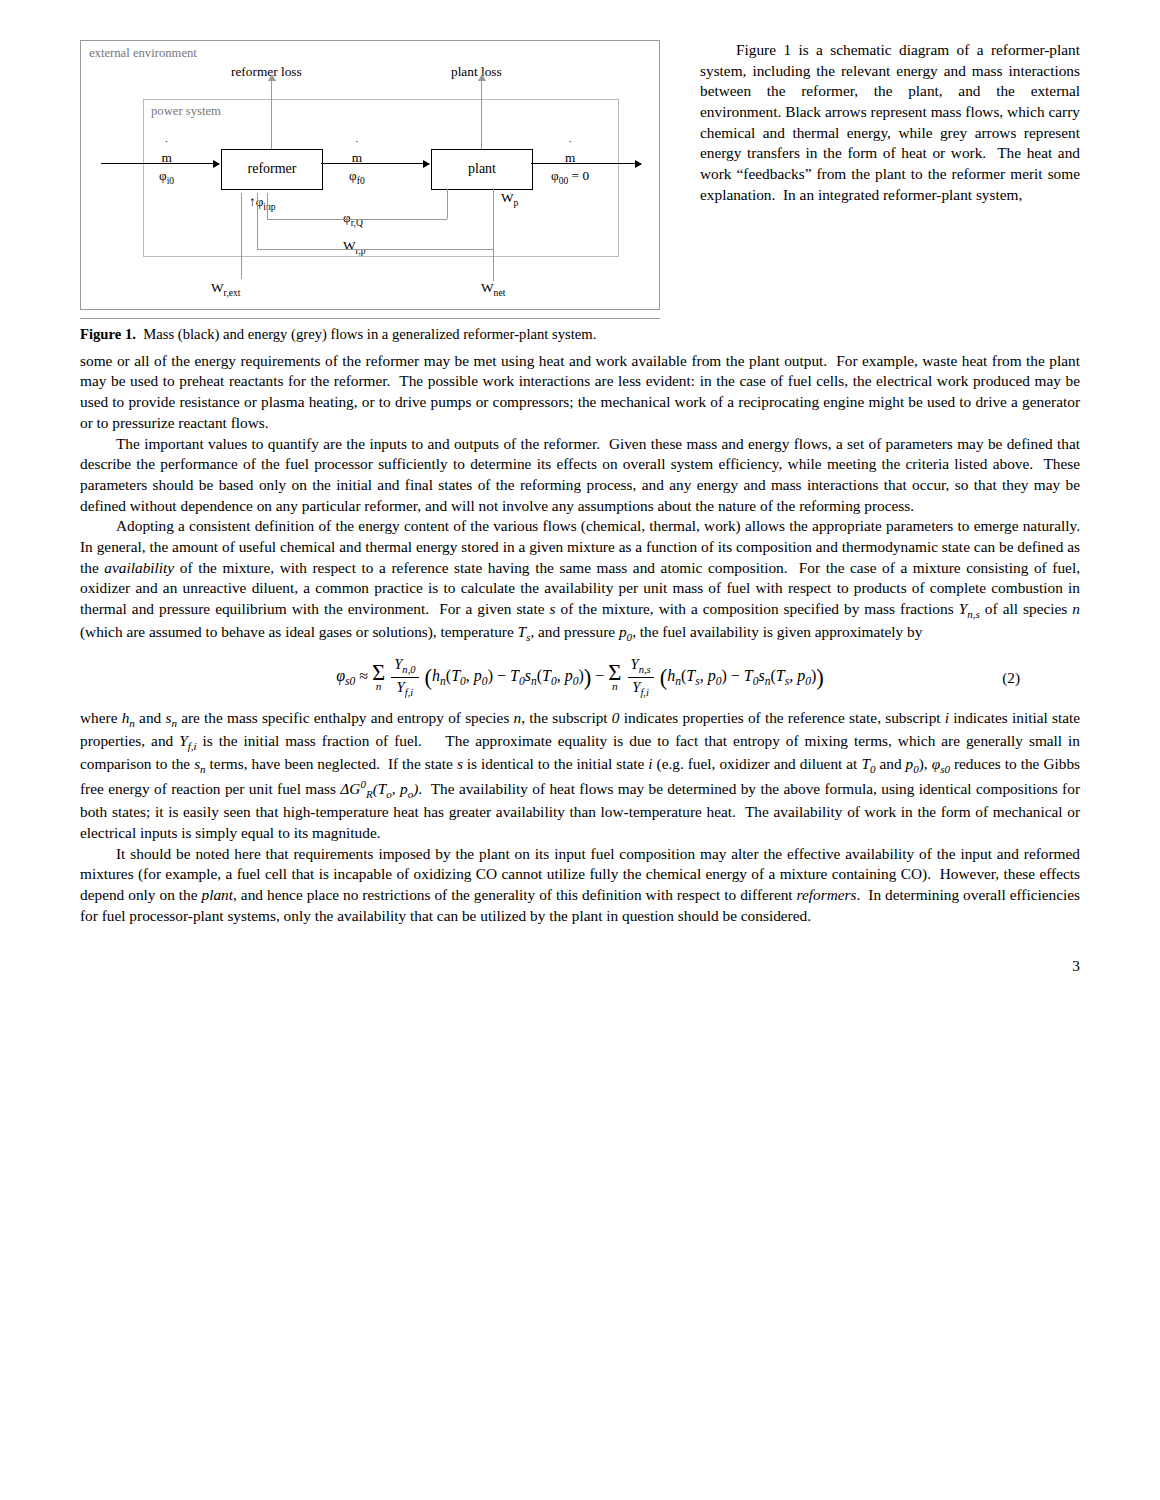external environment power system
reformer loss plant loss
reformer
plant
̇m
φi0 ̇m
φf0 ̇m
φ00 = 0 ↑φinp φr,Q Wr,p Wp Wr,ext Wnet
Figure 1. Mass (black) and energy (grey) flows in a generalized reformer-plant system.
Figure 1 is a schematic diagram of a reformer-plant system, including the relevant energy and mass interactions between the reformer, the plant, and the external environment. Black arrows represent mass flows, which carry chemical and thermal energy, while grey arrows represent energy transfers in the form of heat or work. The heat and work “feedbacks” from the plant to the reformer merit some explanation. In an integrated reformer-plant system,
some or all of the energy requirements of the reformer may be met using heat and work available from the plant output. For example, waste heat from the plant may be used to preheat reactants for the reformer. The possible work interactions are less evident: in the case of fuel cells, the electrical work produced may be used to provide resistance or plasma heating, or to drive pumps or compressors; the mechanical work of a reciprocating engine might be used to drive a generator or to pressurize reactant flows.
The important values to quantify are the inputs to and outputs of the reformer. Given these mass and energy flows, a set of parameters may be defined that describe the performance of the fuel processor sufficiently to determine its effects on overall system efficiency, while meeting the criteria listed above. These parameters should be based only on the initial and final states of the reforming process, and any energy and mass interactions that occur, so that they may be defined without dependence on any particular reformer, and will not involve any assumptions about the nature of the reforming process.
Adopting a consistent definition of the energy content of the various flows (chemical, thermal, work) allows the appropriate parameters to emerge naturally. In general, the amount of useful chemical and thermal energy stored in a given mixture as a function of its composition and thermodynamic state can be defined as the availability of the mixture, with respect to a reference state having the same mass and atomic composition. For the case of a mixture consisting of fuel, oxidizer and an unreactive diluent, a common practice is to calculate the availability per unit mass of fuel with respect to products of complete combustion in thermal and pressure equilibrium with the environment. For a given state s of the mixture, with a composition specified by mass fractions Yn,s of all species n (which are assumed to behave as ideal gases or solutions), temperature Ts, and pressure p0, the fuel availability is given approximately by
φs0 ≈ Σn Yn,0 Yf,i (hn(T0, p0) − T0sn(T0, p0)) − Σn Yn,s Yf,i (hn(Ts, p0) − T0sn(Ts, p0)) (2)
where hn and sn are the mass specific enthalpy and entropy of species n, the subscript 0 indicates properties of the reference state, subscript i indicates initial state properties, and Yf,i is the initial mass fraction of fuel. The approximate equality is due to fact that entropy of mixing terms, which are generally small in comparison to the sn terms, have been neglected. If the state s is identical to the initial state i (e.g. fuel, oxidizer and diluent at T0 and p0), φs0 reduces to the Gibbs free energy of reaction per unit fuel mass ΔG0R(To, po). The availability of heat flows may be determined by the above formula, using identical compositions for both states; it is easily seen that high-temperature heat has greater availability than low-temperature heat. The availability of work in the form of mechanical or electrical inputs is simply equal to its magnitude.
It should be noted here that requirements imposed by the plant on its input fuel composition may alter the effective availability of the input and reformed mixtures (for example, a fuel cell that is incapable of oxidizing CO cannot utilize fully the chemical energy of a mixture containing CO). However, these effects depend only on the plant, and hence place no restrictions of the generality of this definition with respect to different reformers. In determining overall efficiencies for fuel processor-plant systems, only the availability that can be utilized by the plant in question should be considered.
3